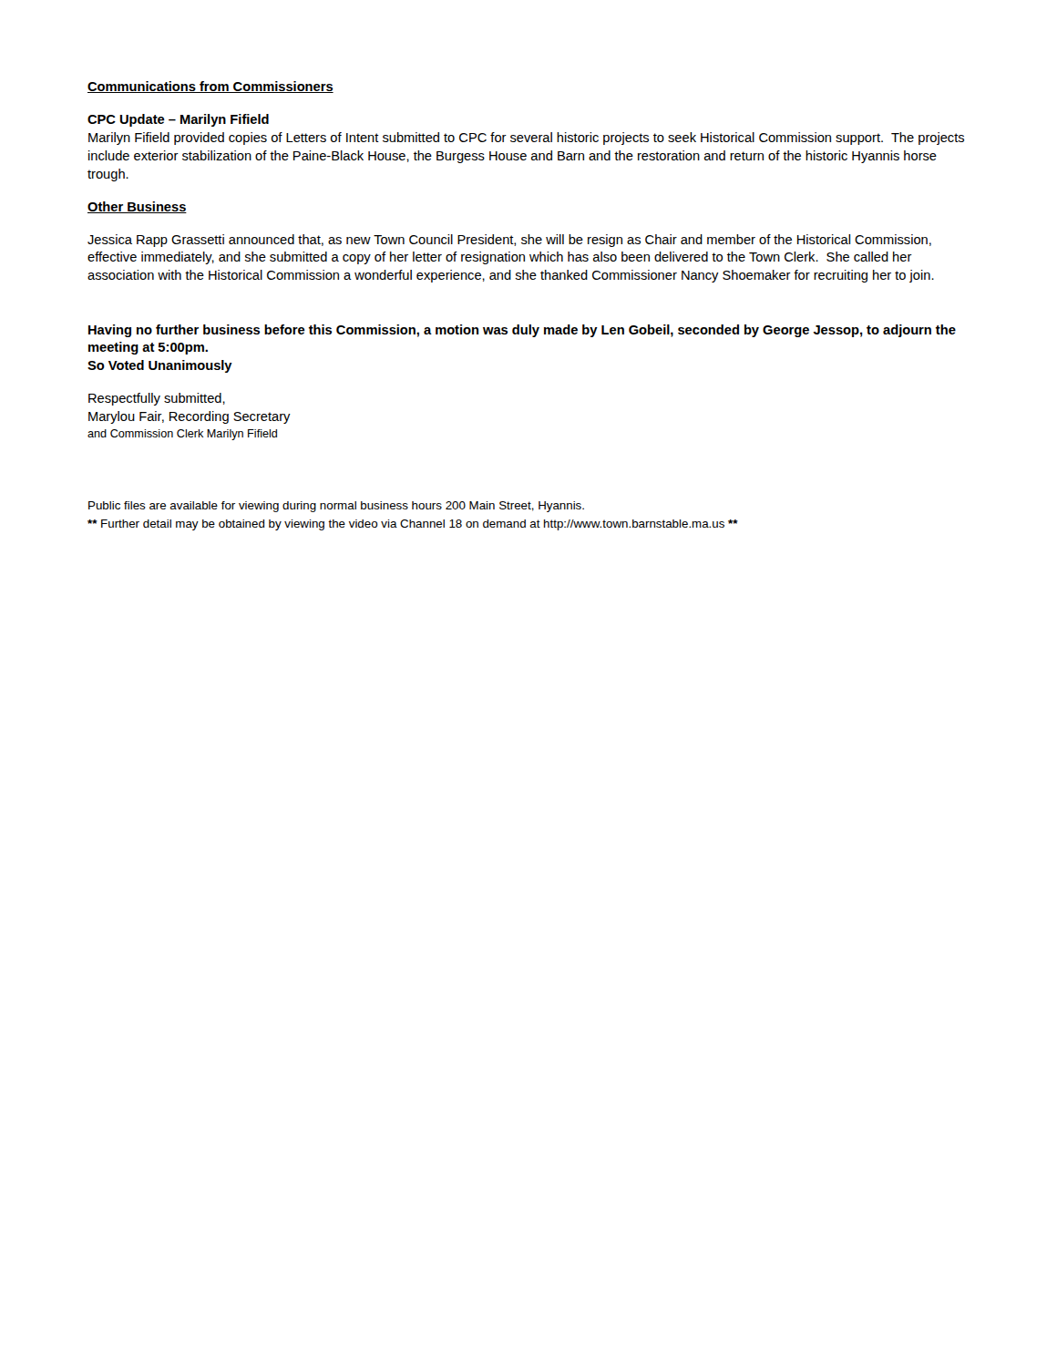Communications from Commissioners
CPC Update – Marilyn Fifield
Marilyn Fifield provided copies of Letters of Intent submitted to CPC for several historic projects to seek Historical Commission support. The projects include exterior stabilization of the Paine-Black House, the Burgess House and Barn and the restoration and return of the historic Hyannis horse trough.
Other Business
Jessica Rapp Grassetti announced that, as new Town Council President, she will be resign as Chair and member of the Historical Commission, effective immediately, and she submitted a copy of her letter of resignation which has also been delivered to the Town Clerk. She called her association with the Historical Commission a wonderful experience, and she thanked Commissioner Nancy Shoemaker for recruiting her to join.
Having no further business before this Commission, a motion was duly made by Len Gobeil, seconded by George Jessop, to adjourn the meeting at 5:00pm.
So Voted Unanimously
Respectfully submitted,
Marylou Fair, Recording Secretary
and Commission Clerk Marilyn Fifield
Public files are available for viewing during normal business hours 200 Main Street, Hyannis.
** Further detail may be obtained by viewing the video via Channel 18 on demand at http://www.town.barnstable.ma.us **